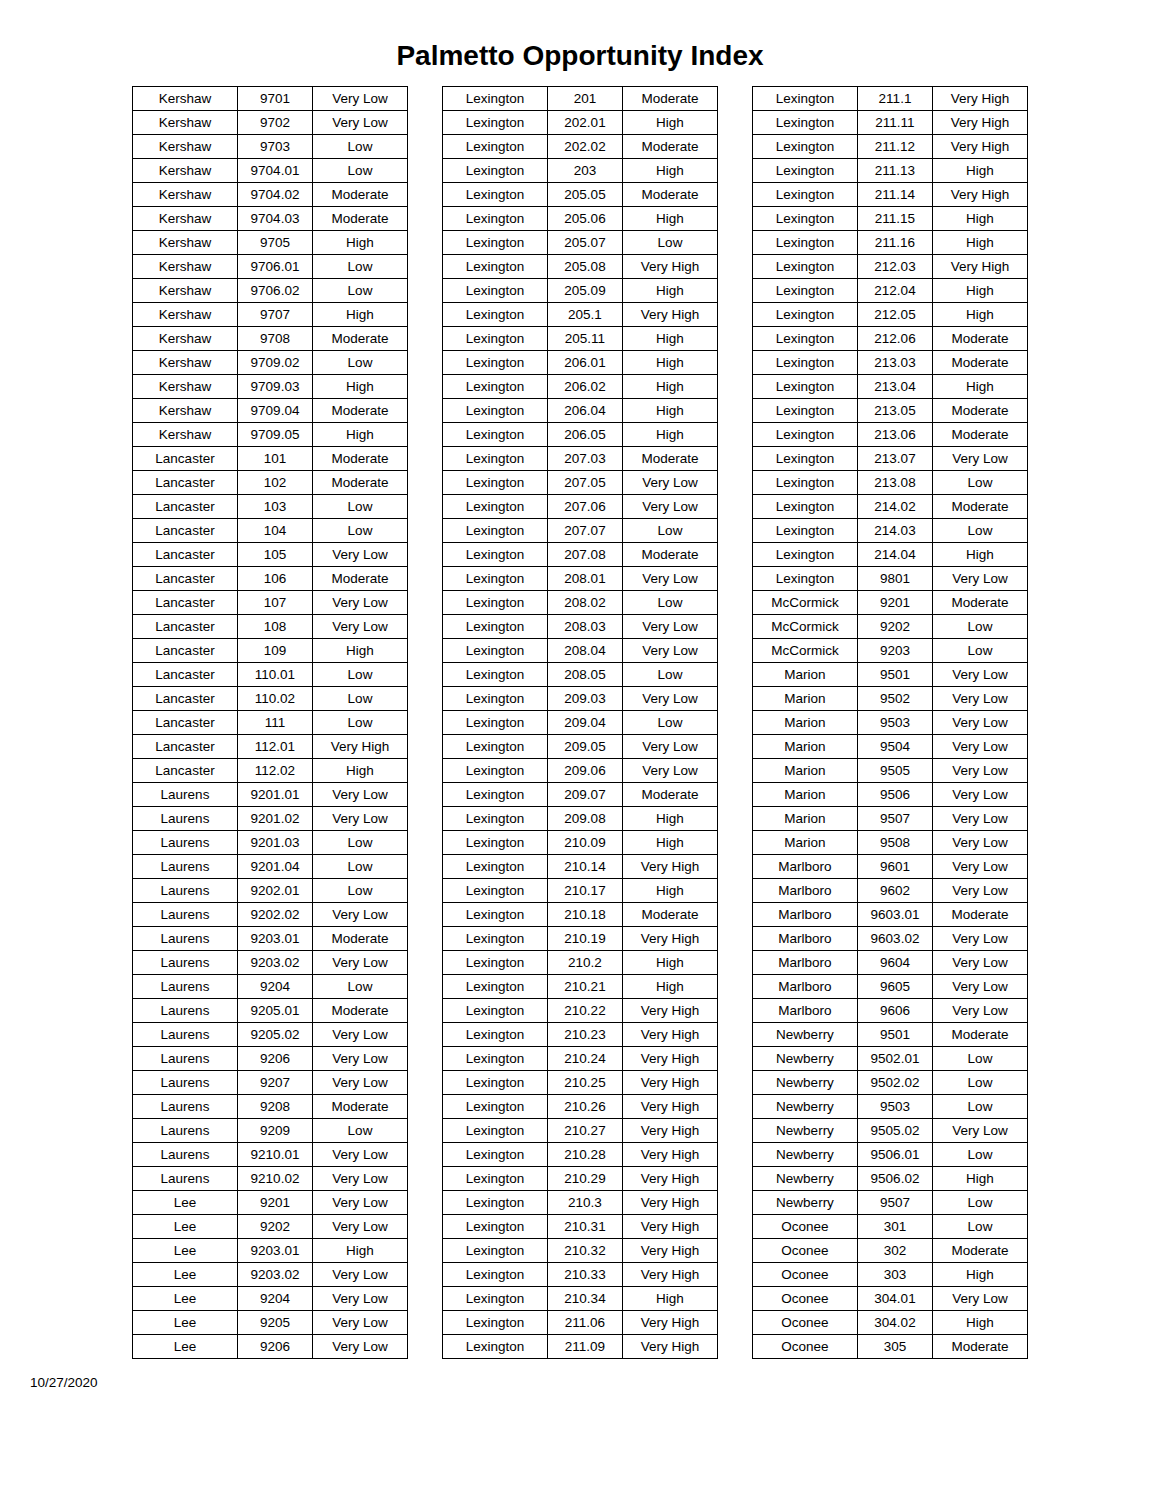Palmetto Opportunity Index
| Kershaw | 9701 | Very Low |
| Kershaw | 9702 | Very Low |
| Kershaw | 9703 | Low |
| Kershaw | 9704.01 | Low |
| Kershaw | 9704.02 | Moderate |
| Kershaw | 9704.03 | Moderate |
| Kershaw | 9705 | High |
| Kershaw | 9706.01 | Low |
| Kershaw | 9706.02 | Low |
| Kershaw | 9707 | High |
| Kershaw | 9708 | Moderate |
| Kershaw | 9709.02 | Low |
| Kershaw | 9709.03 | High |
| Kershaw | 9709.04 | Moderate |
| Kershaw | 9709.05 | High |
| Lancaster | 101 | Moderate |
| Lancaster | 102 | Moderate |
| Lancaster | 103 | Low |
| Lancaster | 104 | Low |
| Lancaster | 105 | Very Low |
| Lancaster | 106 | Moderate |
| Lancaster | 107 | Very Low |
| Lancaster | 108 | Very Low |
| Lancaster | 109 | High |
| Lancaster | 110.01 | Low |
| Lancaster | 110.02 | Low |
| Lancaster | 111 | Low |
| Lancaster | 112.01 | Very High |
| Lancaster | 112.02 | High |
| Laurens | 9201.01 | Very Low |
| Laurens | 9201.02 | Very Low |
| Laurens | 9201.03 | Low |
| Laurens | 9201.04 | Low |
| Laurens | 9202.01 | Low |
| Laurens | 9202.02 | Very Low |
| Laurens | 9203.01 | Moderate |
| Laurens | 9203.02 | Very Low |
| Laurens | 9204 | Low |
| Laurens | 9205.01 | Moderate |
| Laurens | 9205.02 | Very Low |
| Laurens | 9206 | Very Low |
| Laurens | 9207 | Very Low |
| Laurens | 9208 | Moderate |
| Laurens | 9209 | Low |
| Laurens | 9210.01 | Very Low |
| Laurens | 9210.02 | Very Low |
| Lee | 9201 | Very Low |
| Lee | 9202 | Very Low |
| Lee | 9203.01 | High |
| Lee | 9203.02 | Very Low |
| Lee | 9204 | Very Low |
| Lee | 9205 | Very Low |
| Lee | 9206 | Very Low |
| Lexington | 201 | Moderate |
| Lexington | 202.01 | High |
| Lexington | 202.02 | Moderate |
| Lexington | 203 | High |
| Lexington | 205.05 | Moderate |
| Lexington | 205.06 | High |
| Lexington | 205.07 | Low |
| Lexington | 205.08 | Very High |
| Lexington | 205.09 | High |
| Lexington | 205.1 | Very High |
| Lexington | 205.11 | High |
| Lexington | 206.01 | High |
| Lexington | 206.02 | High |
| Lexington | 206.04 | High |
| Lexington | 206.05 | High |
| Lexington | 207.03 | Moderate |
| Lexington | 207.05 | Very Low |
| Lexington | 207.06 | Very Low |
| Lexington | 207.07 | Low |
| Lexington | 207.08 | Moderate |
| Lexington | 208.01 | Very Low |
| Lexington | 208.02 | Low |
| Lexington | 208.03 | Very Low |
| Lexington | 208.04 | Very Low |
| Lexington | 208.05 | Low |
| Lexington | 209.03 | Very Low |
| Lexington | 209.04 | Low |
| Lexington | 209.05 | Very Low |
| Lexington | 209.06 | Very Low |
| Lexington | 209.07 | Moderate |
| Lexington | 209.08 | High |
| Lexington | 210.09 | High |
| Lexington | 210.14 | Very High |
| Lexington | 210.17 | High |
| Lexington | 210.18 | Moderate |
| Lexington | 210.19 | Very High |
| Lexington | 210.2 | High |
| Lexington | 210.21 | High |
| Lexington | 210.22 | Very High |
| Lexington | 210.23 | Very High |
| Lexington | 210.24 | Very High |
| Lexington | 210.25 | Very High |
| Lexington | 210.26 | Very High |
| Lexington | 210.27 | Very High |
| Lexington | 210.28 | Very High |
| Lexington | 210.29 | Very High |
| Lexington | 210.3 | Very High |
| Lexington | 210.31 | Very High |
| Lexington | 210.32 | Very High |
| Lexington | 210.33 | Very High |
| Lexington | 210.34 | High |
| Lexington | 211.06 | Very High |
| Lexington | 211.09 | Very High |
| Lexington | 211.1 | Very High |
| Lexington | 211.11 | Very High |
| Lexington | 211.12 | Very High |
| Lexington | 211.13 | High |
| Lexington | 211.14 | Very High |
| Lexington | 211.15 | High |
| Lexington | 211.16 | High |
| Lexington | 212.03 | Very High |
| Lexington | 212.04 | High |
| Lexington | 212.05 | High |
| Lexington | 212.06 | Moderate |
| Lexington | 213.03 | Moderate |
| Lexington | 213.04 | High |
| Lexington | 213.05 | Moderate |
| Lexington | 213.06 | Moderate |
| Lexington | 213.07 | Very Low |
| Lexington | 213.08 | Low |
| Lexington | 214.02 | Moderate |
| Lexington | 214.03 | Low |
| Lexington | 214.04 | High |
| Lexington | 9801 | Very Low |
| McCormick | 9201 | Moderate |
| McCormick | 9202 | Low |
| McCormick | 9203 | Low |
| Marion | 9501 | Very Low |
| Marion | 9502 | Very Low |
| Marion | 9503 | Very Low |
| Marion | 9504 | Very Low |
| Marion | 9505 | Very Low |
| Marion | 9506 | Very Low |
| Marion | 9507 | Very Low |
| Marion | 9508 | Very Low |
| Marlboro | 9601 | Very Low |
| Marlboro | 9602 | Very Low |
| Marlboro | 9603.01 | Moderate |
| Marlboro | 9603.02 | Very Low |
| Marlboro | 9604 | Very Low |
| Marlboro | 9605 | Very Low |
| Marlboro | 9606 | Very Low |
| Newberry | 9501 | Moderate |
| Newberry | 9502.01 | Low |
| Newberry | 9502.02 | Low |
| Newberry | 9503 | Low |
| Newberry | 9505.02 | Very Low |
| Newberry | 9506.01 | Low |
| Newberry | 9506.02 | High |
| Newberry | 9507 | Low |
| Oconee | 301 | Low |
| Oconee | 302 | Moderate |
| Oconee | 303 | High |
| Oconee | 304.01 | Very Low |
| Oconee | 304.02 | High |
| Oconee | 305 | Moderate |
10/27/2020